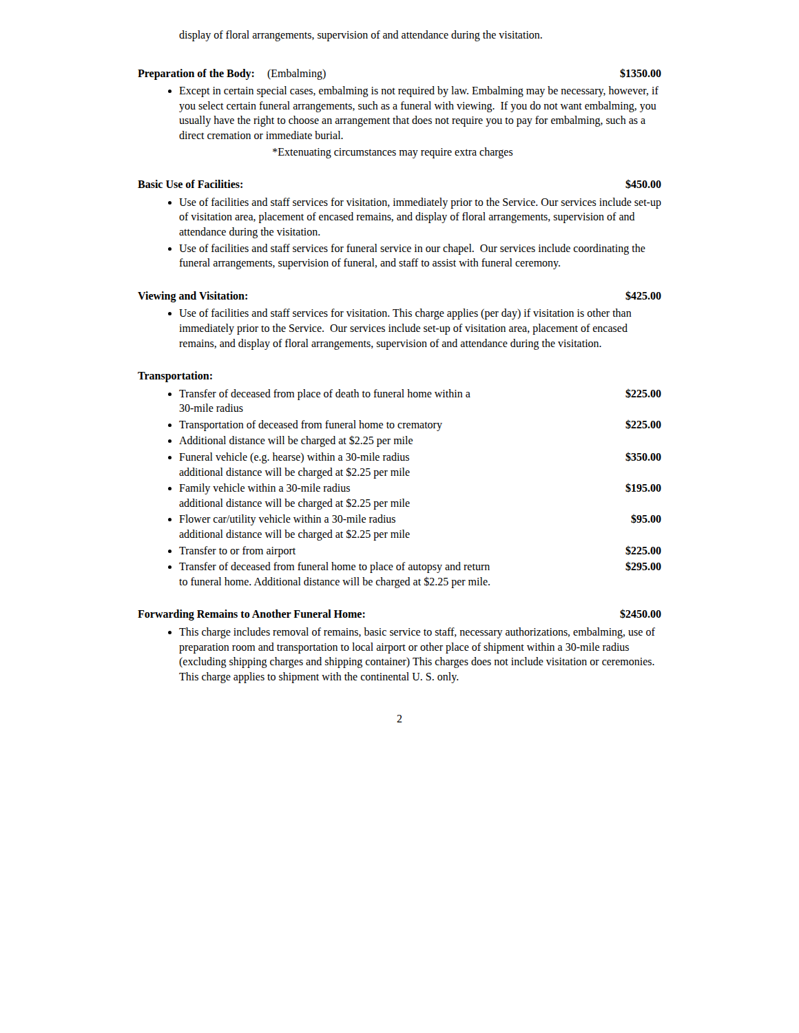display of floral arrangements, supervision of and attendance during the visitation.
Preparation of the Body: (Embalming) $1350.00
Except in certain special cases, embalming is not required by law. Embalming may be necessary, however, if you select certain funeral arrangements, such as a funeral with viewing. If you do not want embalming, you usually have the right to choose an arrangement that does not require you to pay for embalming, such as a direct cremation or immediate burial.
*Extenuating circumstances may require extra charges
Basic Use of Facilities: $450.00
Use of facilities and staff services for visitation, immediately prior to the Service. Our services include set-up of visitation area, placement of encased remains, and display of floral arrangements, supervision of and attendance during the visitation.
Use of facilities and staff services for funeral service in our chapel. Our services include coordinating the funeral arrangements, supervision of funeral, and staff to assist with funeral ceremony.
Viewing and Visitation: $425.00
Use of facilities and staff services for visitation. This charge applies (per day) if visitation is other than immediately prior to the Service. Our services include set-up of visitation area, placement of encased remains, and display of floral arrangements, supervision of and attendance during the visitation.
Transportation:
Transfer of deceased from place of death to funeral home within a
30-mile radius $225.00
Transportation of deceased from funeral home to crematory $225.00
Additional distance will be charged at $2.25 per mile
Funeral vehicle (e.g. hearse) within a 30-mile radiusadditional distance will be charged at $2.25 per mile $350.00
Family vehicle within a 30-mile radiusadditional distance will be charged at $2.25 per mile $195.00
Flower car/utility vehicle within a 30-mile radiusadditional distance will be charged at $2.25 per mile $95.00
Transfer to or from airport $225.00
Transfer of deceased from funeral home to place of autopsy and return
to funeral home. Additional distance will be charged at $2.25 per mile. $295.00
Forwarding Remains to Another Funeral Home: $2450.00
This charge includes removal of remains, basic service to staff, necessary authorizations, embalming, use of preparation room and transportation to local airport or other place of shipment within a 30-mile radius (excluding shipping charges and shipping container) This charges does not include visitation or ceremonies. This charge applies to shipment with the continental U. S. only.
2